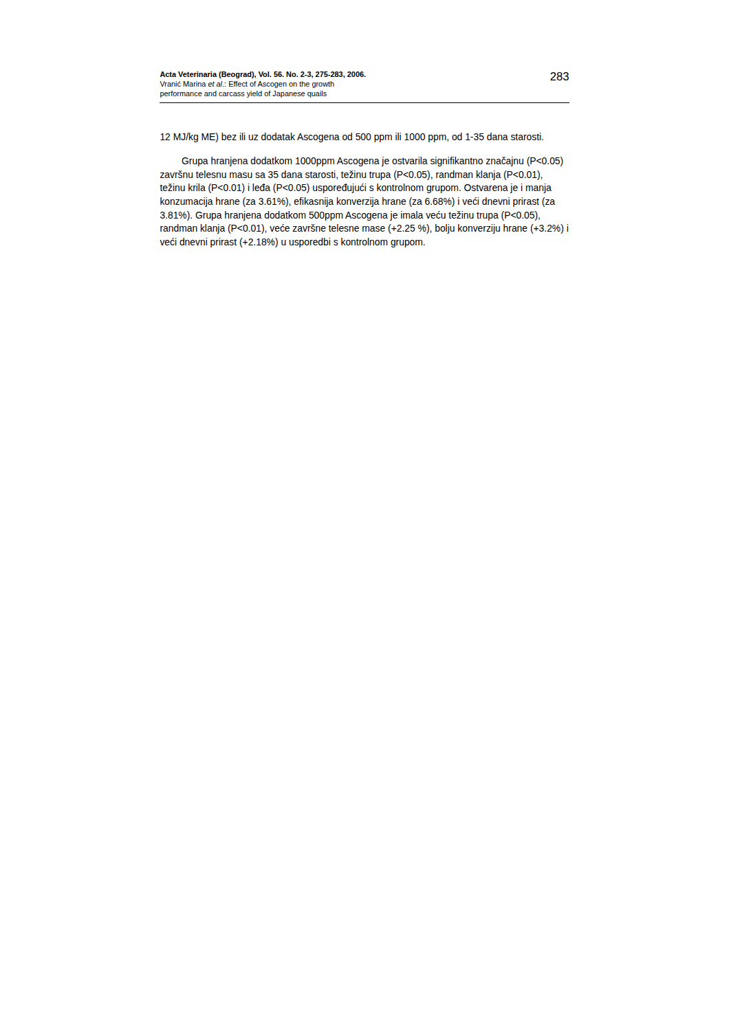Acta Veterinaria (Beograd), Vol. 56. No. 2-3, 275-283, 2006.
Vranić Marina et al.: Effect of Ascogen on the growth
performance and carcass yield of Japanese quails
283
12 MJ/kg ME) bez ili uz dodatak Ascogena od 500 ppm ili 1000 ppm, od 1-35 dana starosti.
Grupa hranjena dodatkom 1000ppm Ascogena je ostvarila signifikantno značajnu (P<0.05) završnu telesnu masu sa 35 dana starosti, težinu trupa (P<0.05), randman klanja (P<0.01), težinu krila (P<0.01) i leđa (P<0.05) uspoređujući s kontrolnom grupom. Ostvarena je i manja konzumacija hrane (za 3.61%), efikasnija konverzija hrane (za 6.68%) i veći dnevni prirast (za 3.81%). Grupa hranjena dodatkom 500ppm Ascogena je imala veću težinu trupa (P<0.05), randman klanja (P<0.01), veće završne telesne mase (+2.25 %), bolju konverziju hrane (+3.2%) i veći dnevni prirast (+2.18%) u usporedbi s kontrolnom grupom.